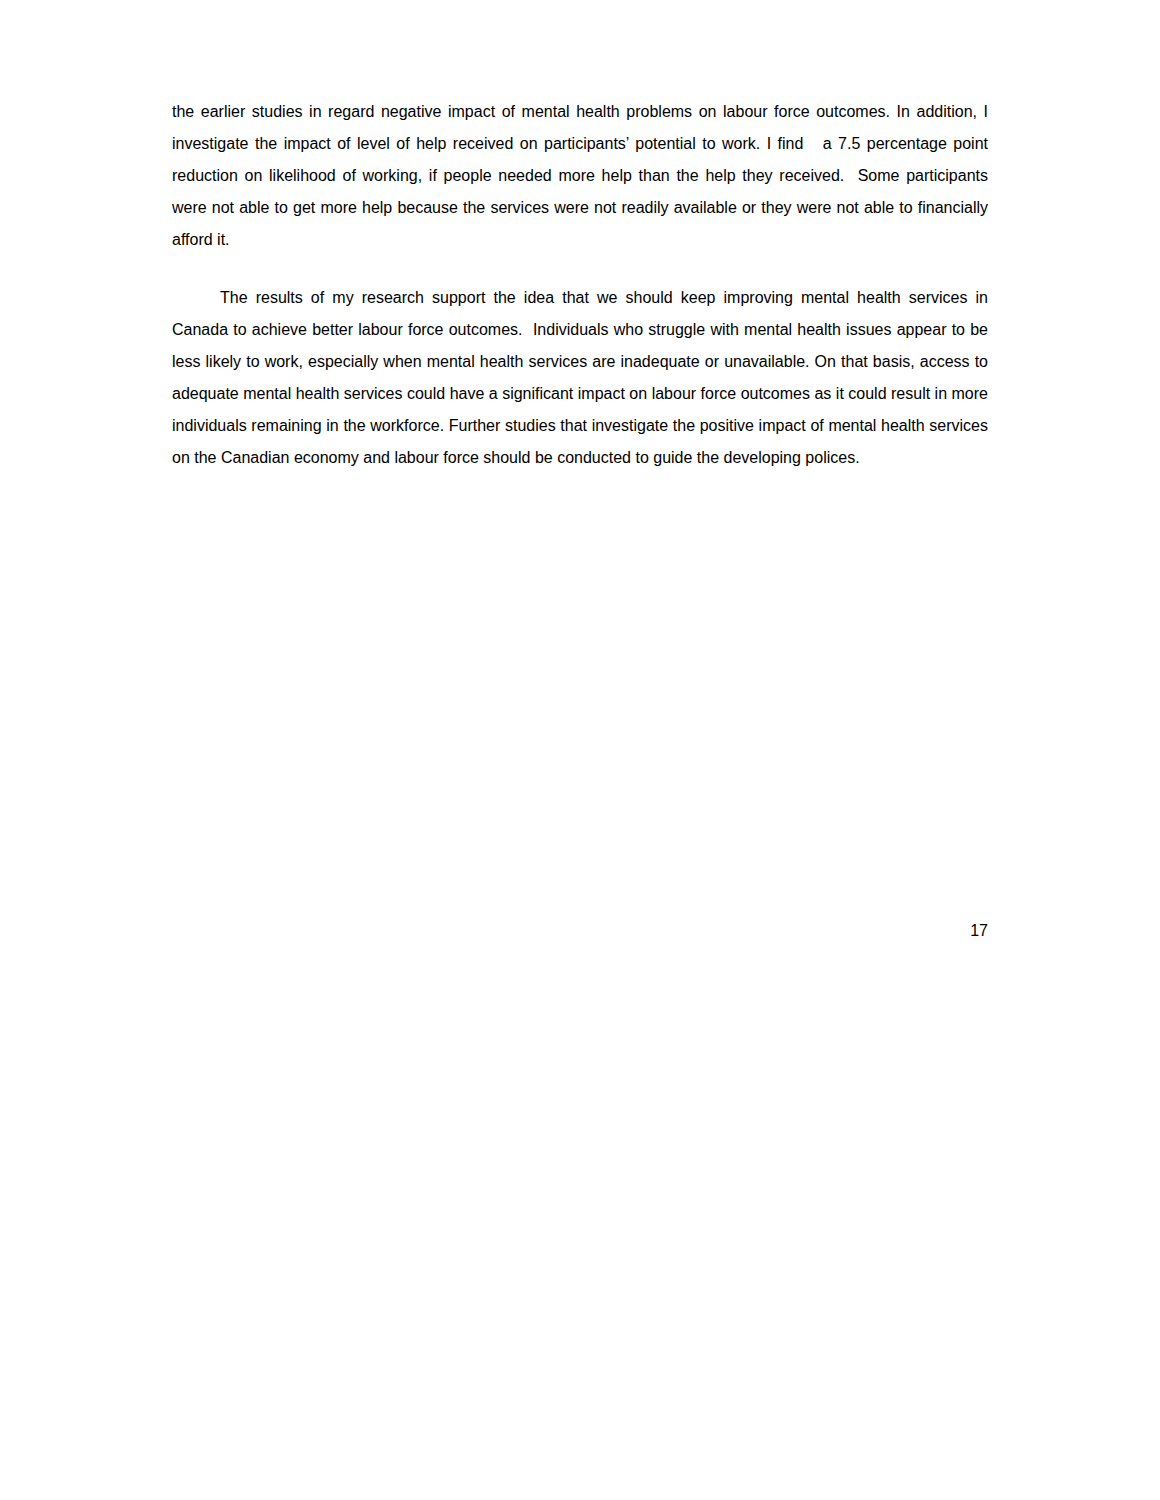the earlier studies in regard negative impact of mental health problems on labour force outcomes. In addition, I investigate the impact of level of help received on participants’ potential to work. I find a 7.5 percentage point reduction on likelihood of working, if people needed more help than the help they received. Some participants were not able to get more help because the services were not readily available or they were not able to financially afford it.
The results of my research support the idea that we should keep improving mental health services in Canada to achieve better labour force outcomes. Individuals who struggle with mental health issues appear to be less likely to work, especially when mental health services are inadequate or unavailable. On that basis, access to adequate mental health services could have a significant impact on labour force outcomes as it could result in more individuals remaining in the workforce. Further studies that investigate the positive impact of mental health services on the Canadian economy and labour force should be conducted to guide the developing polices.
17